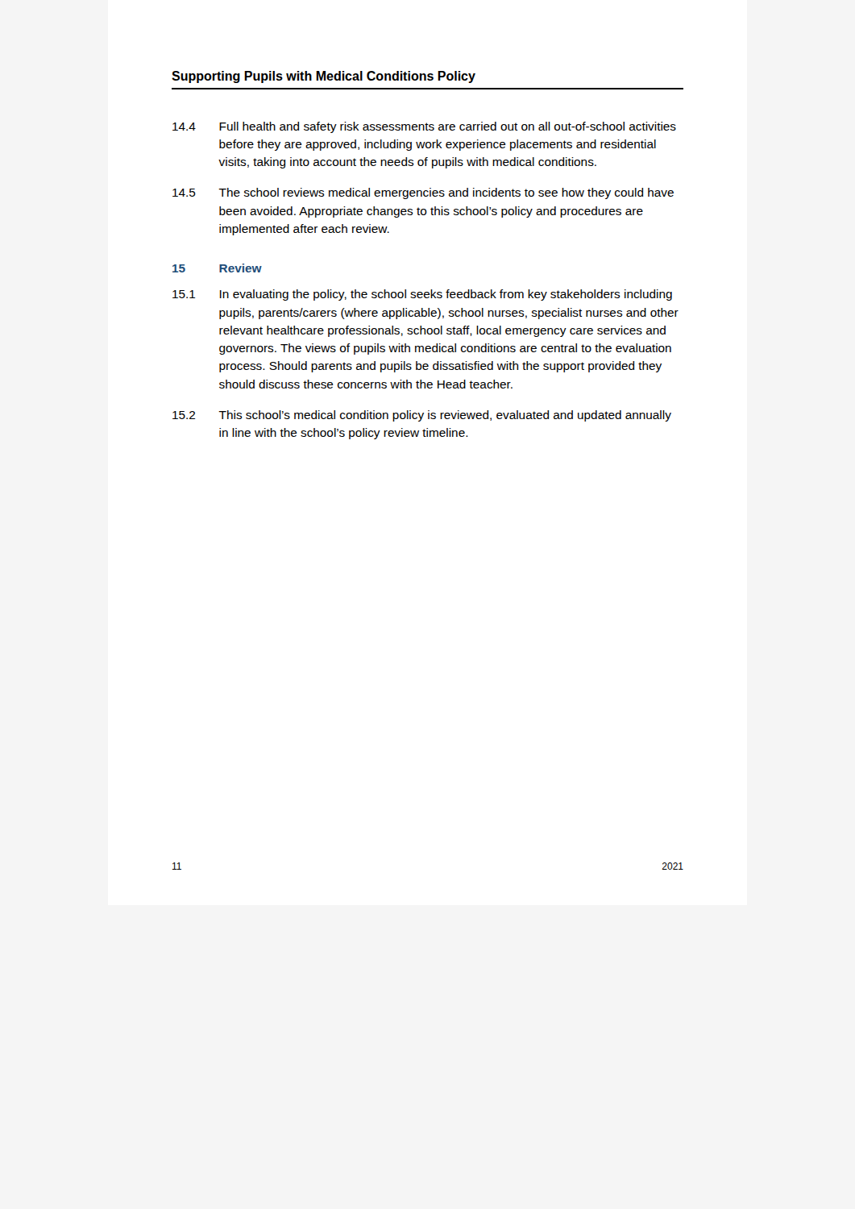Supporting Pupils with Medical Conditions Policy
14.4
Full health and safety risk assessments are carried out on all out-of-school activities before they are approved, including work experience placements and residential visits, taking into account the needs of pupils with medical conditions.
14.5
The school reviews medical emergencies and incidents to see how they could have been avoided. Appropriate changes to this school’s policy and procedures are implemented after each review.
15 Review
15.1
In evaluating the policy, the school seeks feedback from key stakeholders including pupils, parents/carers (where applicable), school nurses, specialist nurses and other relevant healthcare professionals, school staff, local emergency care services and governors. The views of pupils with medical conditions are central to the evaluation process. Should parents and pupils be dissatisfied with the support provided they should discuss these concerns with the Head teacher.
15.2
This school’s medical condition policy is reviewed, evaluated and updated annually in line with the school’s policy review timeline.
11 2021